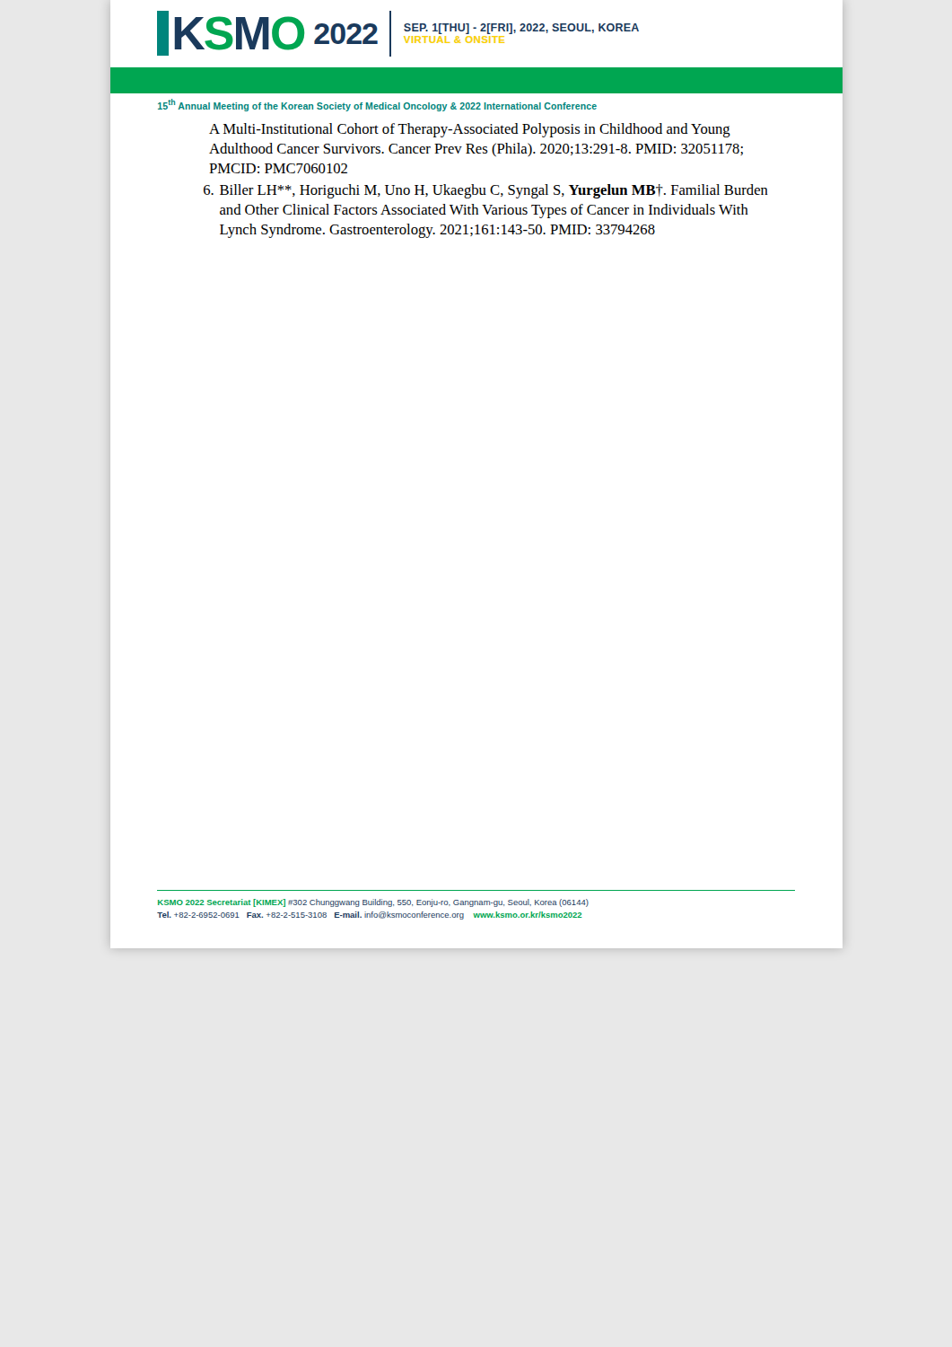KSMO 2022
SEP. 1[THU] - 2[FRI], 2022, SEOUL, KOREA
VIRTUAL & ONSITE
15th Annual Meeting of the Korean Society of Medical Oncology & 2022 International Conference
A Multi-Institutional Cohort of Therapy-Associated Polyposis in Childhood and Young Adulthood Cancer Survivors. Cancer Prev Res (Phila). 2020;13:291-8. PMID: 32051178; PMCID: PMC7060102
Biller LH**, Horiguchi M, Uno H, Ukaegbu C, Syngal S, Yurgelun MB†. Familial Burden and Other Clinical Factors Associated With Various Types of Cancer in Individuals With Lynch Syndrome. Gastroenterology. 2021;161:143-50. PMID: 33794268
KSMO 2022 Secretariat [KIMEX] #302 Chunggwang Building, 550, Eonju-ro, Gangnam-gu, Seoul, Korea (06144)
Tel. +82-2-6952-0691 Fax. +82-2-515-3108 E-mail. info@ksmoconference.org www.ksmo.or.kr/ksmo2022